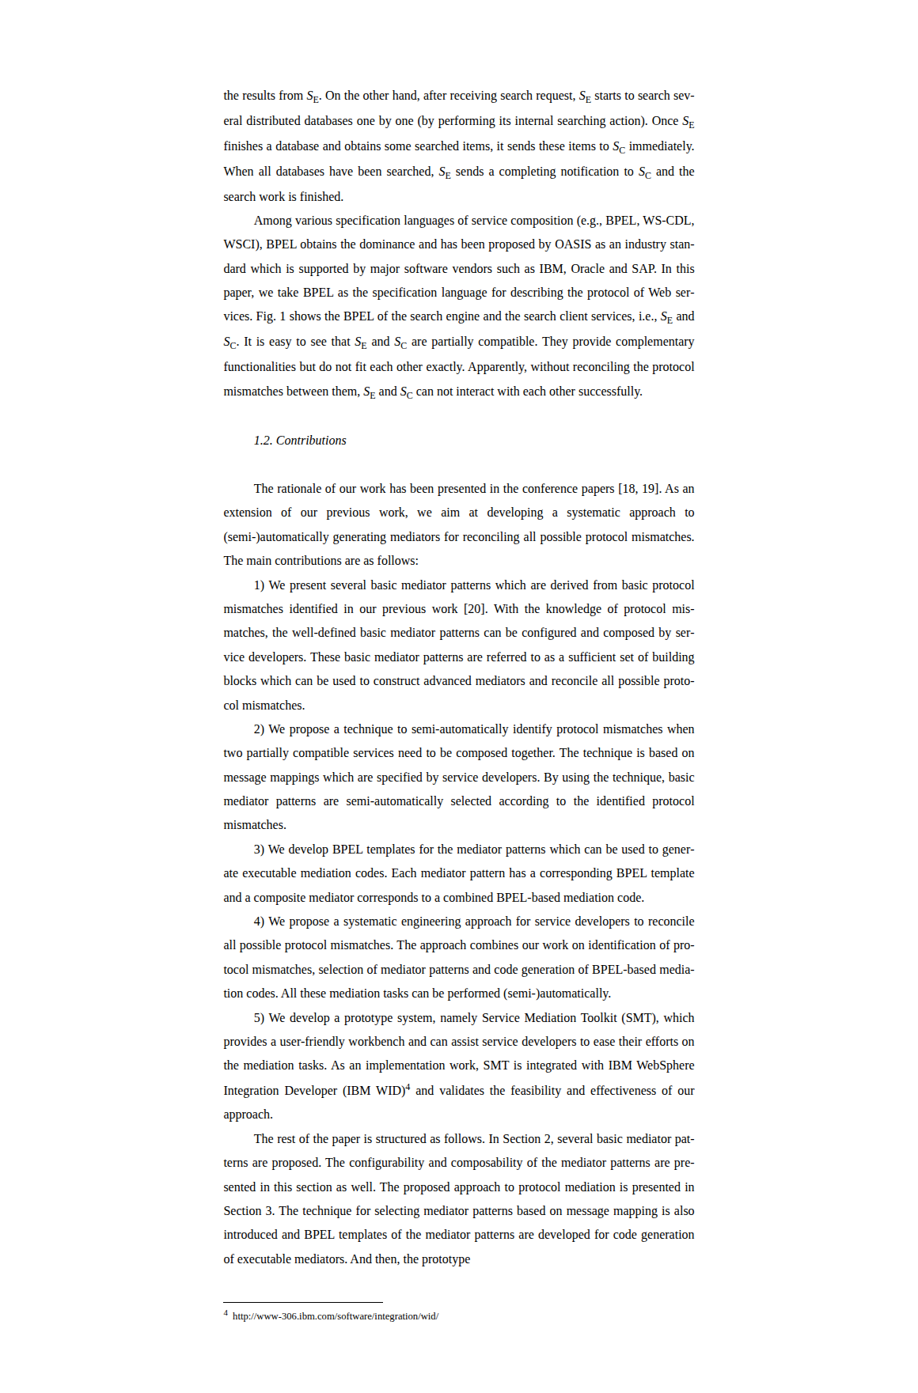the results from SE. On the other hand, after receiving search request, SE starts to search several distributed databases one by one (by performing its internal searching action). Once SE finishes a database and obtains some searched items, it sends these items to SC immediately. When all databases have been searched, SE sends a completing notification to SC and the search work is finished.
Among various specification languages of service composition (e.g., BPEL, WS-CDL, WSCI), BPEL obtains the dominance and has been proposed by OASIS as an industry standard which is supported by major software vendors such as IBM, Oracle and SAP. In this paper, we take BPEL as the specification language for describing the protocol of Web services. Fig. 1 shows the BPEL of the search engine and the search client services, i.e., SE and SC. It is easy to see that SE and SC are partially compatible. They provide complementary functionalities but do not fit each other exactly. Apparently, without reconciling the protocol mismatches between them, SE and SC can not interact with each other successfully.
1.2. Contributions
The rationale of our work has been presented in the conference papers [18, 19]. As an extension of our previous work, we aim at developing a systematic approach to (semi-)automatically generating mediators for reconciling all possible protocol mismatches. The main contributions are as follows:
1) We present several basic mediator patterns which are derived from basic protocol mismatches identified in our previous work [20]. With the knowledge of protocol mismatches, the well-defined basic mediator patterns can be configured and composed by service developers. These basic mediator patterns are referred to as a sufficient set of building blocks which can be used to construct advanced mediators and reconcile all possible protocol mismatches.
2) We propose a technique to semi-automatically identify protocol mismatches when two partially compatible services need to be composed together. The technique is based on message mappings which are specified by service developers. By using the technique, basic mediator patterns are semi-automatically selected according to the identified protocol mismatches.
3) We develop BPEL templates for the mediator patterns which can be used to generate executable mediation codes. Each mediator pattern has a corresponding BPEL template and a composite mediator corresponds to a combined BPEL-based mediation code.
4) We propose a systematic engineering approach for service developers to reconcile all possible protocol mismatches. The approach combines our work on identification of protocol mismatches, selection of mediator patterns and code generation of BPEL-based mediation codes. All these mediation tasks can be performed (semi-)automatically.
5) We develop a prototype system, namely Service Mediation Toolkit (SMT), which provides a user-friendly workbench and can assist service developers to ease their efforts on the mediation tasks. As an implementation work, SMT is integrated with IBM WebSphere Integration Developer (IBM WID)4 and validates the feasibility and effectiveness of our approach.
The rest of the paper is structured as follows. In Section 2, several basic mediator patterns are proposed. The configurability and composability of the mediator patterns are presented in this section as well. The proposed approach to protocol mediation is presented in Section 3. The technique for selecting mediator patterns based on message mapping is also introduced and BPEL templates of the mediator patterns are developed for code generation of executable mediators. And then, the prototype
4 http://www-306.ibm.com/software/integration/wid/